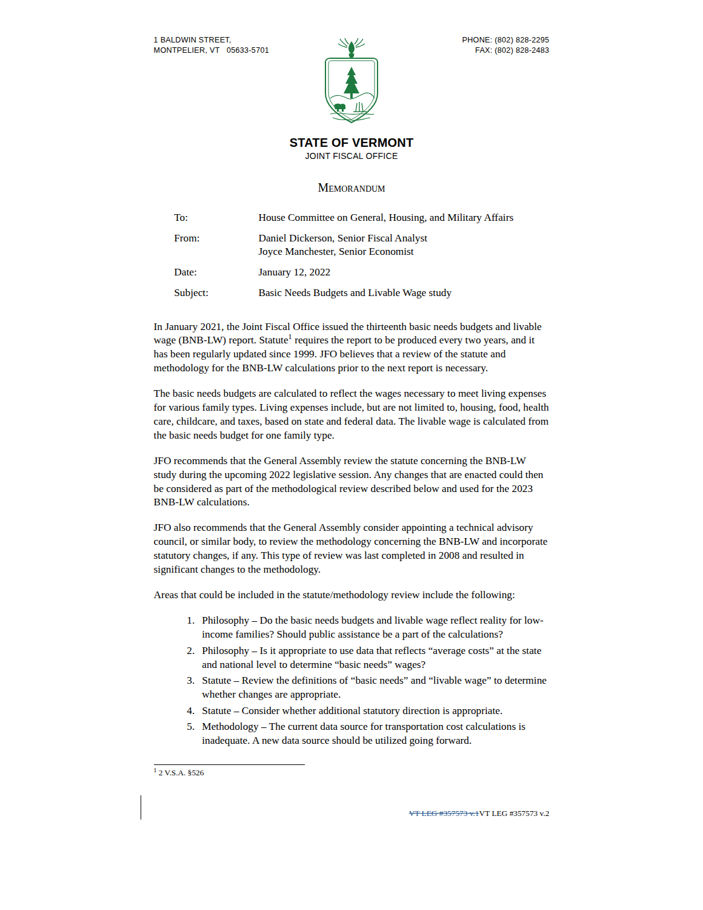1 BALDWIN STREET,
MONTPELIER, VT 05633-5701
PHONE: (802) 828-2295
FAX: (802) 828-2483
STATE OF VERMONT
JOINT FISCAL OFFICE
Memorandum
| To: | House Committee on General, Housing, and Military Affairs |
| From: | Daniel Dickerson, Senior Fiscal Analyst Joyce Manchester, Senior Economist |
| Date: | January 12, 2022 |
| Subject: | Basic Needs Budgets and Livable Wage study |
In January 2021, the Joint Fiscal Office issued the thirteenth basic needs budgets and livable wage (BNB-LW) report. Statute1 requires the report to be produced every two years, and it has been regularly updated since 1999. JFO believes that a review of the statute and methodology for the BNB-LW calculations prior to the next report is necessary.
The basic needs budgets are calculated to reflect the wages necessary to meet living expenses for various family types. Living expenses include, but are not limited to, housing, food, health care, childcare, and taxes, based on state and federal data. The livable wage is calculated from the basic needs budget for one family type.
JFO recommends that the General Assembly review the statute concerning the BNB-LW study during the upcoming 2022 legislative session. Any changes that are enacted could then be considered as part of the methodological review described below and used for the 2023 BNB-LW calculations.
JFO also recommends that the General Assembly consider appointing a technical advisory council, or similar body, to review the methodology concerning the BNB-LW and incorporate statutory changes, if any. This type of review was last completed in 2008 and resulted in significant changes to the methodology.
Areas that could be included in the statute/methodology review include the following:
Philosophy – Do the basic needs budgets and livable wage reflect reality for low-income families? Should public assistance be a part of the calculations?
Philosophy – Is it appropriate to use data that reflects “average costs” at the state and national level to determine “basic needs” wages?
Statute – Review the definitions of “basic needs” and “livable wage” to determine whether changes are appropriate.
Statute – Consider whether additional statutory direction is appropriate.
Methodology – The current data source for transportation cost calculations is inadequate. A new data source should be utilized going forward.
1 2 V.S.A. §526
VT LEG #357573 v.1 VT LEG #357573 v.2